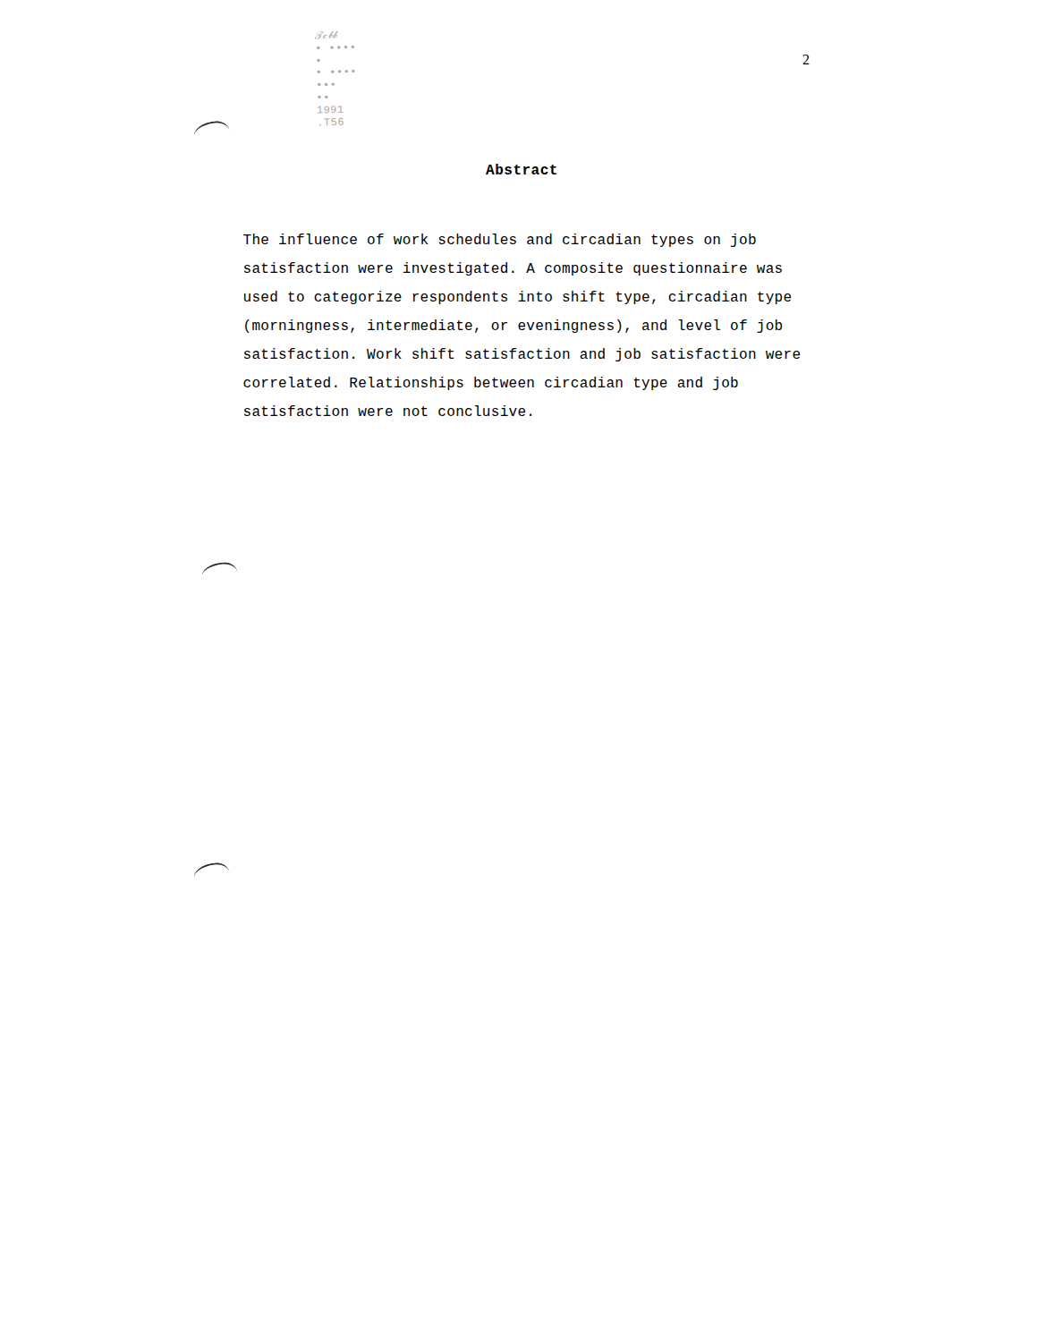2
𝒯𝒸𝒷𝒷 • •••• • • •••• ••• •• 1991 .T56
Abstract
The influence of work schedules and circadian types on job satisfaction were investigated. A composite questionnaire was used to categorize respondents into shift type, circadian type (morningness, intermediate, or eveningness), and level of job satisfaction. Work shift satisfaction and job satisfaction were correlated. Relationships between circadian type and job satisfaction were not conclusive.